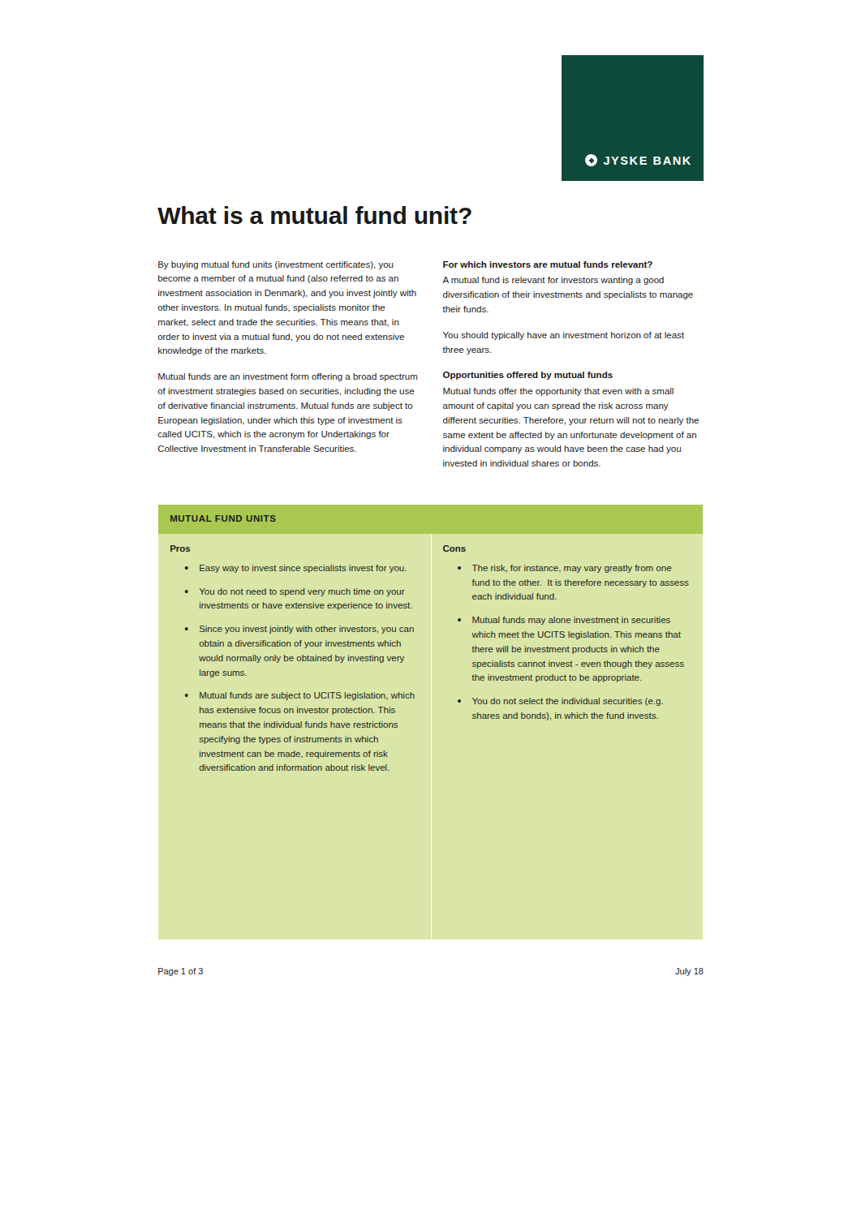JYSKE BANK
What is a mutual fund unit?
By buying mutual fund units (investment certificates), you become a member of a mutual fund (also referred to as an investment association in Denmark), and you invest jointly with other investors. In mutual funds, specialists monitor the market, select and trade the securities. This means that, in order to invest via a mutual fund, you do not need extensive knowledge of the markets.
Mutual funds are an investment form offering a broad spectrum of investment strategies based on securities, including the use of derivative financial instruments. Mutual funds are subject to European legislation, under which this type of investment is called UCITS, which is the acronym for Undertakings for Collective Investment in Transferable Securities.
For which investors are mutual funds relevant?
A mutual fund is relevant for investors wanting a good diversification of their investments and specialists to manage their funds.
You should typically have an investment horizon of at least three years.
Opportunities offered by mutual funds
Mutual funds offer the opportunity that even with a small amount of capital you can spread the risk across many different securities. Therefore, your return will not to nearly the same extent be affected by an unfortunate development of an individual company as would have been the case had you invested in individual shares or bonds.
Mutual fund units
Pros
Easy way to invest since specialists invest for you.
You do not need to spend very much time on your investments or have extensive experience to invest.
Since you invest jointly with other investors, you can obtain a diversification of your investments which would normally only be obtained by investing very large sums.
Mutual funds are subject to UCITS legislation, which has extensive focus on investor protection. This means that the individual funds have restrictions specifying the types of instruments in which investment can be made, requirements of risk diversification and information about risk level.
Cons
The risk, for instance, may vary greatly from one fund to the other. It is therefore necessary to assess each individual fund.
Mutual funds may alone investment in securities which meet the UCITS legislation. This means that there will be investment products in which the specialists cannot invest - even though they assess the investment product to be appropriate.
You do not select the individual securities (e.g. shares and bonds), in which the fund invests.
Page 1 of 3 July 18